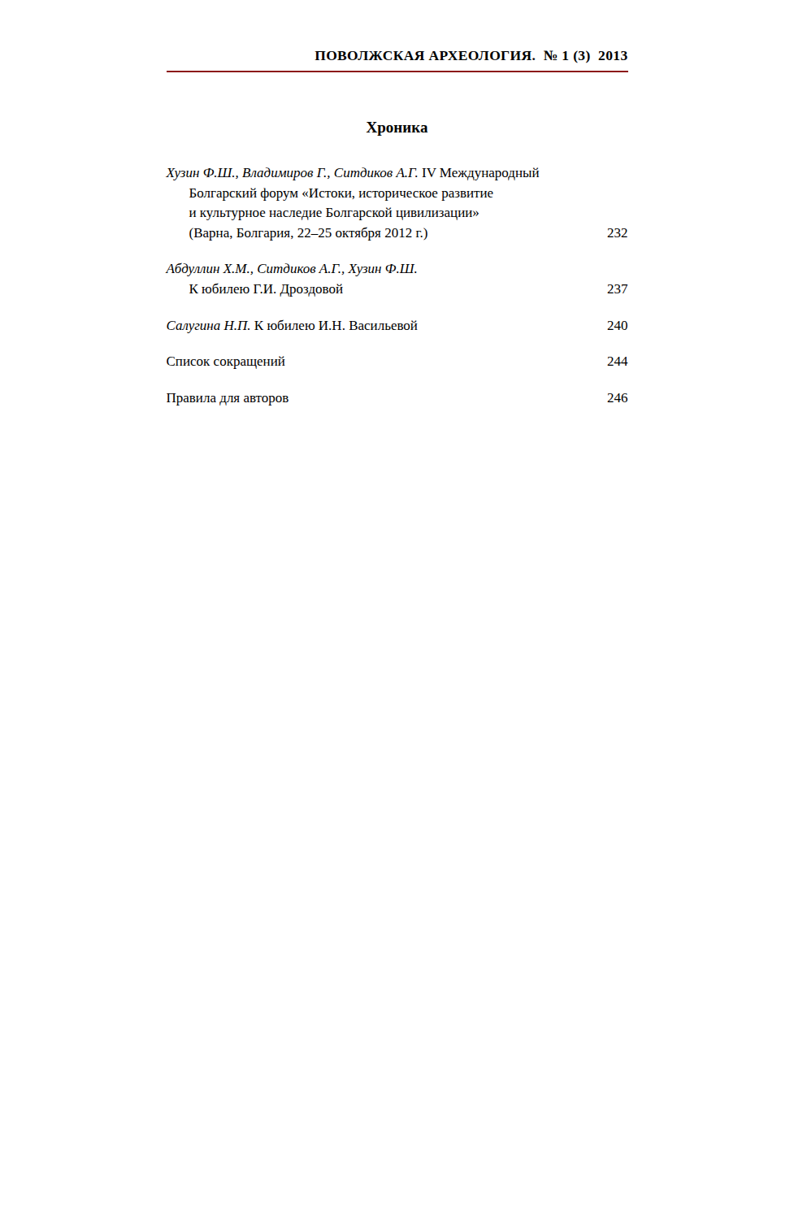ПОВОЛЖСКАЯ АРХЕОЛОГИЯ. № 1 (3) 2013
Хроника
Хузин Ф.Ш., Владимиров Г., Ситдиков А.Г. IV Международный
Болгарский форум «Истоки, историческое развитие
и культурное наследие Болгарской цивилизации»
(Варна, Болгария, 22–25 октября 2012 г.) 232
Абдуллин Х.М., Ситдиков А.Г., Хузин Ф.Ш.
К юбилею Г.И. Дроздовой 237
Салугина Н.П. К юбилею И.Н. Васильевой 240
Список сокращений 244
Правила для авторов 246